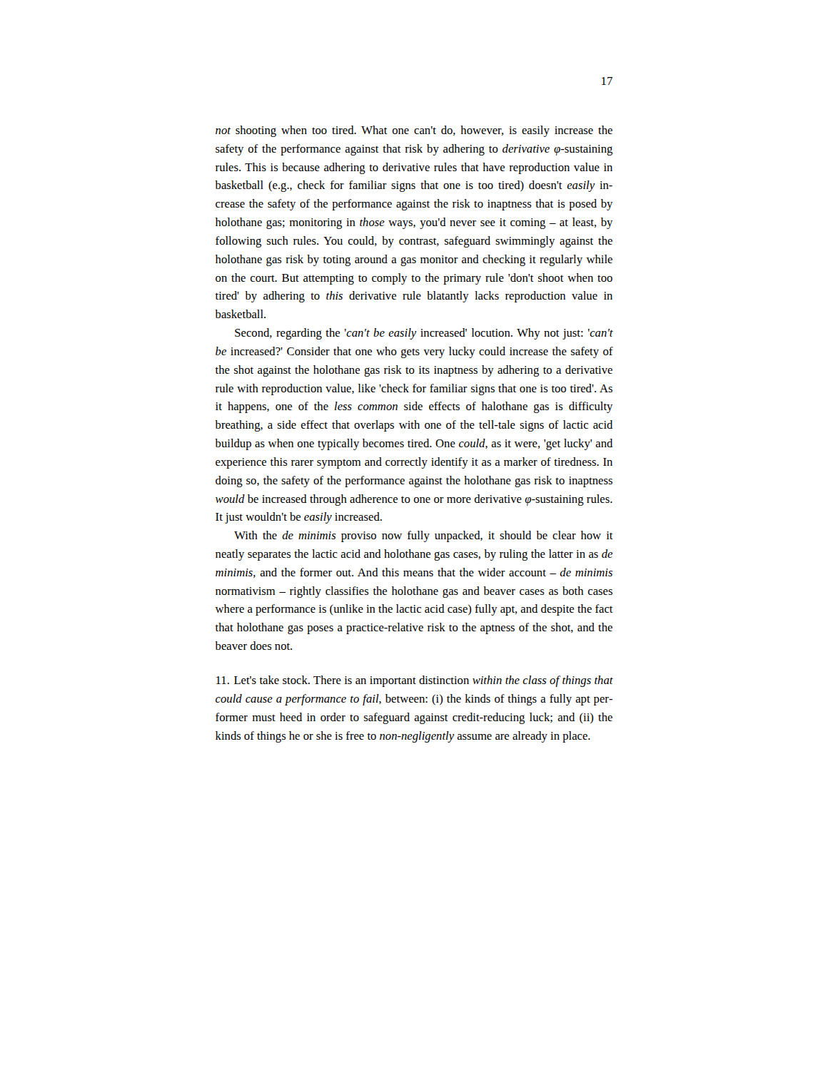17
not shooting when too tired. What one can't do, however, is easily increase the safety of the performance against that risk by adhering to derivative φ-sustaining rules. This is because adhering to derivative rules that have reproduction value in basketball (e.g., check for familiar signs that one is too tired) doesn't easily increase the safety of the performance against the risk to inaptness that is posed by holothane gas; monitoring in those ways, you'd never see it coming – at least, by following such rules. You could, by contrast, safeguard swimmingly against the holothane gas risk by toting around a gas monitor and checking it regularly while on the court. But attempting to comply to the primary rule 'don't shoot when too tired' by adhering to this derivative rule blatantly lacks reproduction value in basketball.
Second, regarding the 'can't be easily increased' locution. Why not just: 'can't be increased?' Consider that one who gets very lucky could increase the safety of the shot against the holothane gas risk to its inaptness by adhering to a derivative rule with reproduction value, like 'check for familiar signs that one is too tired'. As it happens, one of the less common side effects of halothane gas is difficulty breathing, a side effect that overlaps with one of the tell-tale signs of lactic acid buildup as when one typically becomes tired. One could, as it were, 'get lucky' and experience this rarer symptom and correctly identify it as a marker of tiredness. In doing so, the safety of the performance against the holothane gas risk to inaptness would be increased through adherence to one or more derivative φ-sustaining rules. It just wouldn't be easily increased.
With the de minimis proviso now fully unpacked, it should be clear how it neatly separates the lactic acid and holothane gas cases, by ruling the latter in as de minimis, and the former out. And this means that the wider account – de minimis normativism – rightly classifies the holothane gas and beaver cases as both cases where a performance is (unlike in the lactic acid case) fully apt, and despite the fact that holothane gas poses a practice-relative risk to the aptness of the shot, and the beaver does not.
11. Let's take stock. There is an important distinction within the class of things that could cause a performance to fail, between: (i) the kinds of things a fully apt performer must heed in order to safeguard against credit-reducing luck; and (ii) the kinds of things he or she is free to non-negligently assume are already in place.